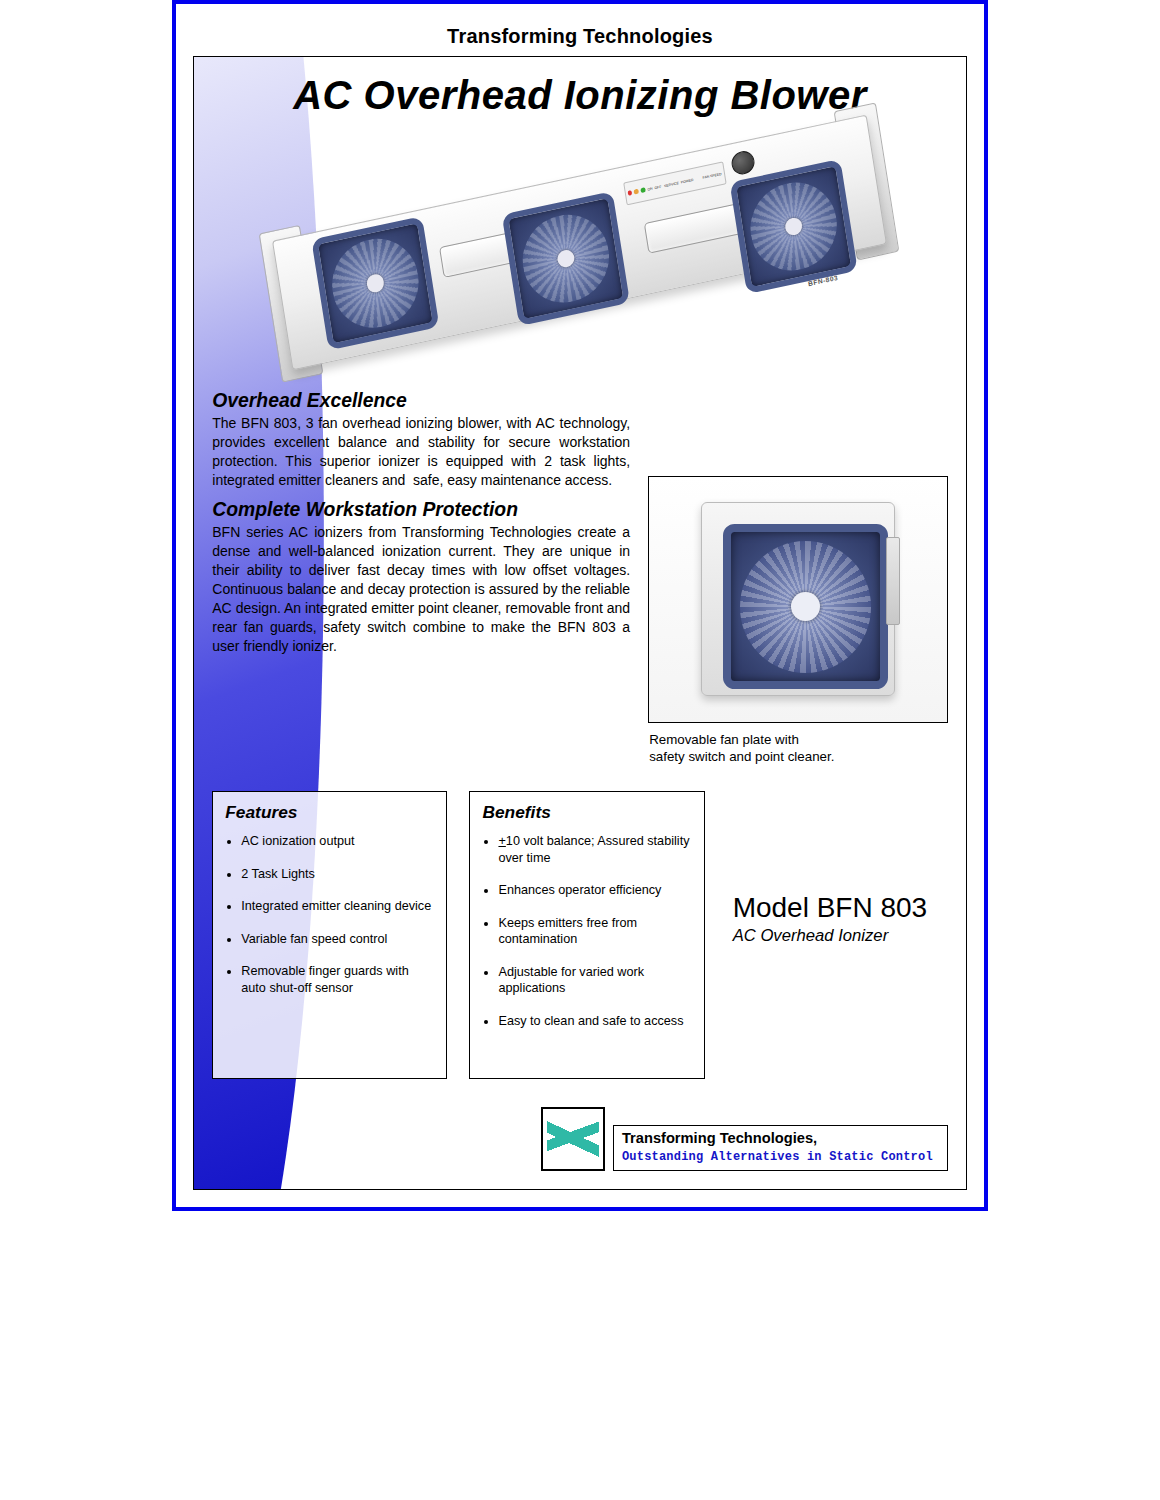Transforming Technologies
AC Overhead Ionizing Blower
BFN BFN-803
ON OFF SERVICE POWER FAN SPEED
Overhead Excellence
The BFN 803, 3 fan overhead ionizing blower, with AC technology, provides excellent balance and stability for secure workstation protection. This superior ionizer is equipped with 2 task lights, integrated emitter cleaners and safe, easy maintenance access.
Complete Workstation Protection
BFN series AC ionizers from Transforming Technologies create a dense and well-balanced ionization current. They are unique in their ability to deliver fast decay times with low offset voltages. Continuous balance and decay protection is assured by the reliable AC design. An integrated emitter point cleaner, removable front and rear fan guards, safety switch combine to make the BFN 803 a user friendly ionizer.
Removable fan plate with
safety switch and point cleaner.
Features
AC ionization output
2 Task Lights
Integrated emitter cleaning device
Variable fan speed control
Removable finger guards with auto shut-off sensor
Benefits
+10 volt balance; Assured stability over time
Enhances operator efficiency
Keeps emitters free from contamination
Adjustable for varied work applications
Easy to clean and safe to access
Model BFN 803
AC Overhead Ionizer
Transforming Technologies,
Outstanding Alternatives in Static Control